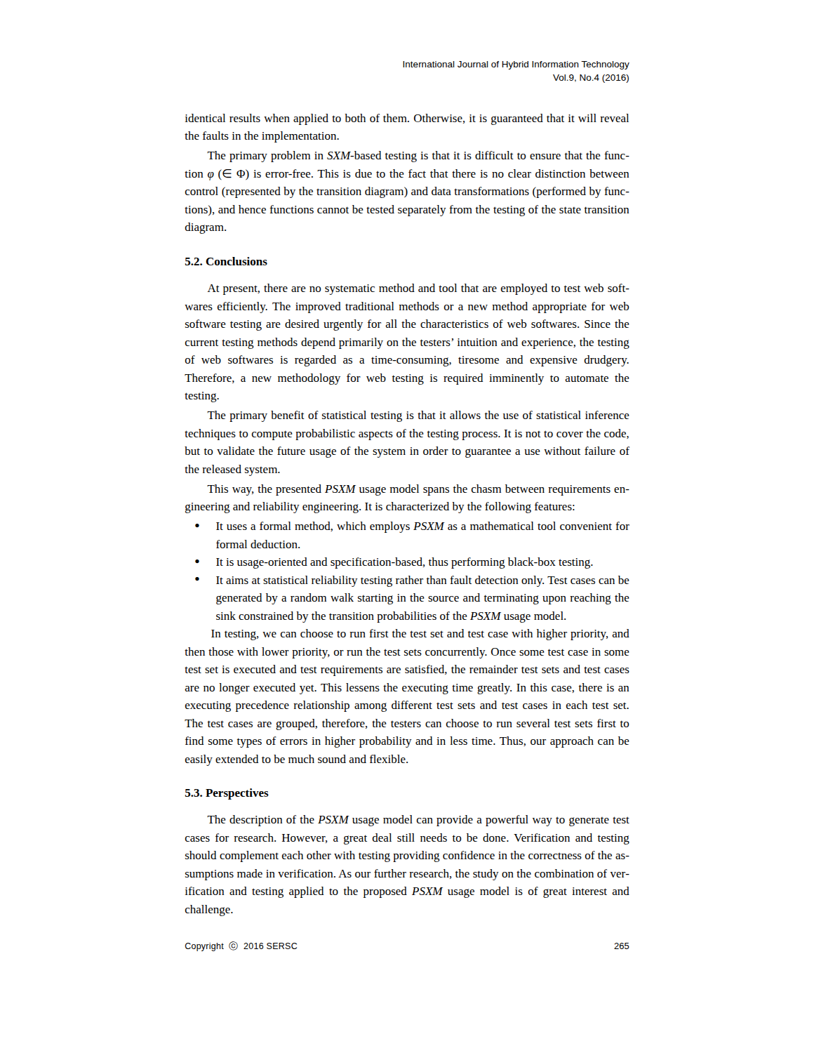International Journal of Hybrid Information Technology Vol.9, No.4 (2016)
identical results when applied to both of them. Otherwise, it is guaranteed that it will reveal the faults in the implementation.
The primary problem in SXM-based testing is that it is difficult to ensure that the function φ (∈ Φ) is error-free. This is due to the fact that there is no clear distinction between control (represented by the transition diagram) and data transformations (performed by functions), and hence functions cannot be tested separately from the testing of the state transition diagram.
5.2. Conclusions
At present, there are no systematic method and tool that are employed to test web softwares efficiently. The improved traditional methods or a new method appropriate for web software testing are desired urgently for all the characteristics of web softwares. Since the current testing methods depend primarily on the testers’ intuition and experience, the testing of web softwares is regarded as a time-consuming, tiresome and expensive drudgery. Therefore, a new methodology for web testing is required imminently to automate the testing.
The primary benefit of statistical testing is that it allows the use of statistical inference techniques to compute probabilistic aspects of the testing process. It is not to cover the code, but to validate the future usage of the system in order to guarantee a use without failure of the released system.
This way, the presented PSXM usage model spans the chasm between requirements engineering and reliability engineering. It is characterized by the following features:
It uses a formal method, which employs PSXM as a mathematical tool convenient for formal deduction.
It is usage-oriented and specification-based, thus performing black-box testing.
It aims at statistical reliability testing rather than fault detection only. Test cases can be generated by a random walk starting in the source and terminating upon reaching the sink constrained by the transition probabilities of the PSXM usage model.
In testing, we can choose to run first the test set and test case with higher priority, and then those with lower priority, or run the test sets concurrently. Once some test case in some test set is executed and test requirements are satisfied, the remainder test sets and test cases are no longer executed yet. This lessens the executing time greatly. In this case, there is an executing precedence relationship among different test sets and test cases in each test set. The test cases are grouped, therefore, the testers can choose to run several test sets first to find some types of errors in higher probability and in less time. Thus, our approach can be easily extended to be much sound and flexible.
5.3. Perspectives
The description of the PSXM usage model can provide a powerful way to generate test cases for research. However, a great deal still needs to be done. Verification and testing should complement each other with testing providing confidence in the correctness of the assumptions made in verification. As our further research, the study on the combination of verification and testing applied to the proposed PSXM usage model is of great interest and challenge.
Copyright ⓒ 2016 SERSC
265